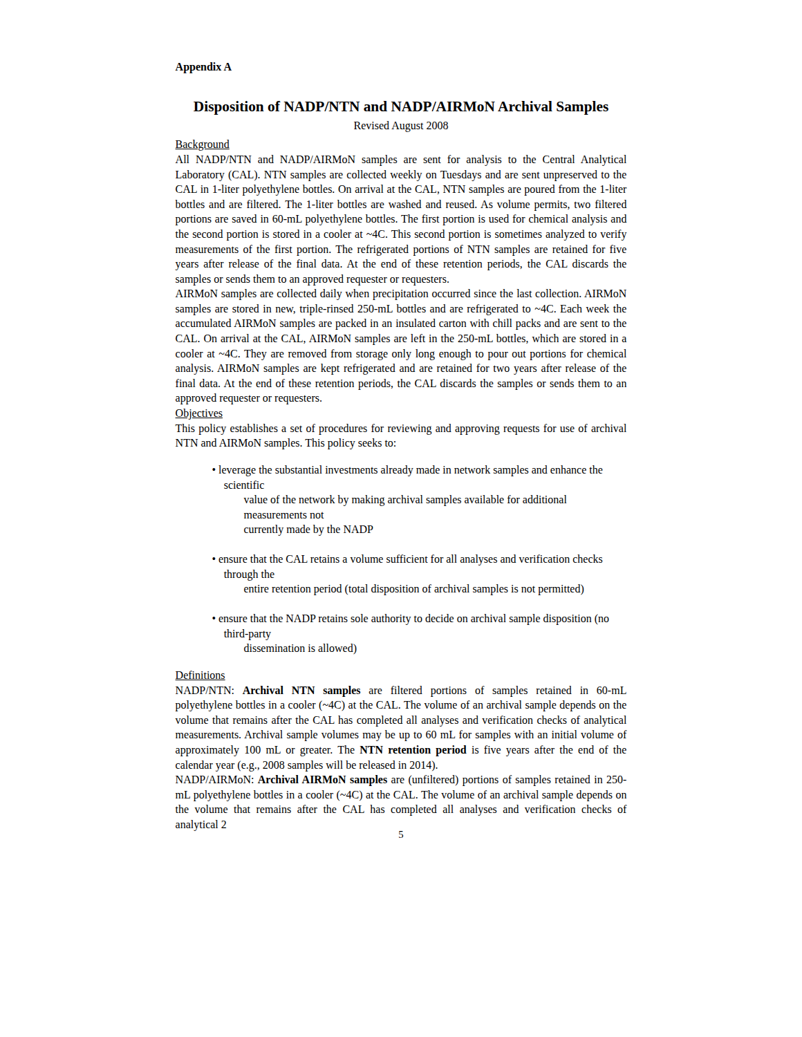Appendix A
Disposition of NADP/NTN and NADP/AIRMoN Archival Samples
Revised August 2008
Background
All NADP/NTN and NADP/AIRMoN samples are sent for analysis to the Central Analytical Laboratory (CAL). NTN samples are collected weekly on Tuesdays and are sent unpreserved to the CAL in 1-liter polyethylene bottles. On arrival at the CAL, NTN samples are poured from the 1-liter bottles and are filtered. The 1-liter bottles are washed and reused. As volume permits, two filtered portions are saved in 60-mL polyethylene bottles. The first portion is used for chemical analysis and the second portion is stored in a cooler at ~4C. This second portion is sometimes analyzed to verify measurements of the first portion. The refrigerated portions of NTN samples are retained for five years after release of the final data. At the end of these retention periods, the CAL discards the samples or sends them to an approved requester or requesters.
AIRMoN samples are collected daily when precipitation occurred since the last collection. AIRMoN samples are stored in new, triple-rinsed 250-mL bottles and are refrigerated to ~4C. Each week the accumulated AIRMoN samples are packed in an insulated carton with chill packs and are sent to the CAL. On arrival at the CAL, AIRMoN samples are left in the 250-mL bottles, which are stored in a cooler at ~4C. They are removed from storage only long enough to pour out portions for chemical analysis. AIRMoN samples are kept refrigerated and are retained for two years after release of the final data. At the end of these retention periods, the CAL discards the samples or sends them to an approved requester or requesters.
Objectives
This policy establishes a set of procedures for reviewing and approving requests for use of archival NTN and AIRMoN samples. This policy seeks to:
• leverage the substantial investments already made in network samples and enhance the scientific value of the network by making archival samples available for additional measurements not currently made by the NADP
• ensure that the CAL retains a volume sufficient for all analyses and verification checks through the entire retention period (total disposition of archival samples is not permitted)
• ensure that the NADP retains sole authority to decide on archival sample disposition (no third-party dissemination is allowed)
Definitions
NADP/NTN: Archival NTN samples are filtered portions of samples retained in 60-mL polyethylene bottles in a cooler (~4C) at the CAL. The volume of an archival sample depends on the volume that remains after the CAL has completed all analyses and verification checks of analytical measurements. Archival sample volumes may be up to 60 mL for samples with an initial volume of approximately 100 mL or greater. The NTN retention period is five years after the end of the calendar year (e.g., 2008 samples will be released in 2014).
NADP/AIRMoN: Archival AIRMoN samples are (unfiltered) portions of samples retained in 250-mL polyethylene bottles in a cooler (~4C) at the CAL. The volume of an archival sample depends on the volume that remains after the CAL has completed all analyses and verification checks of analytical 2
5